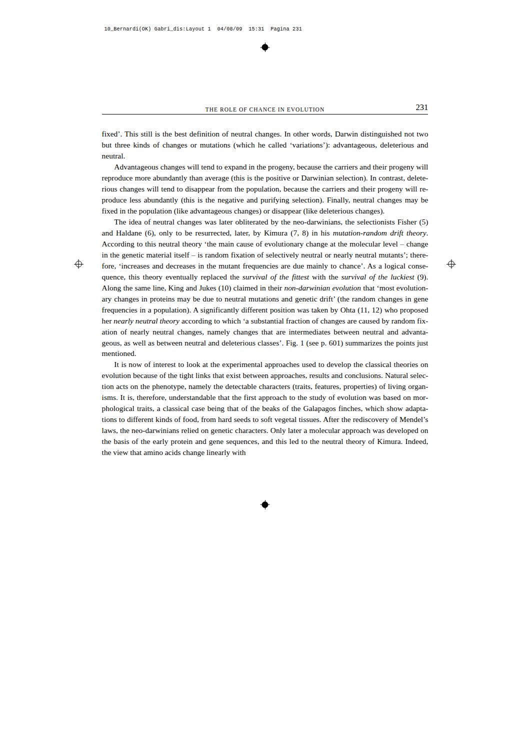10_Bernardi(OK) Gabri_dis:Layout 1 04/08/09 15:31 Pagina 231
The Role of Chance in Evolution 231
fixed’. This still is the best definition of neutral changes. In other words, Darwin distinguished not two but three kinds of changes or mutations (which he called ‘variations’): advantageous, deleterious and neutral.
Advantageous changes will tend to expand in the progeny, because the carriers and their progeny will reproduce more abundantly than average (this is the positive or Darwinian selection). In contrast, deleterious changes will tend to disappear from the population, because the carriers and their progeny will reproduce less abundantly (this is the negative and purifying selection). Finally, neutral changes may be fixed in the population (like advantageous changes) or disappear (like deleterious changes).
The idea of neutral changes was later obliterated by the neo-darwinians, the selectionists Fisher (5) and Haldane (6), only to be resurrected, later, by Kimura (7, 8) in his mutation-random drift theory. According to this neutral theory ‘the main cause of evolutionary change at the molecular level – change in the genetic material itself – is random fixation of selectively neutral or nearly neutral mutants’; therefore, ‘increases and decreases in the mutant frequencies are due mainly to chance’. As a logical consequence, this theory eventually replaced the survival of the fittest with the survival of the luckiest (9). Along the same line, King and Jukes (10) claimed in their non-darwinian evolution that ‘most evolutionary changes in proteins may be due to neutral mutations and genetic drift’ (the random changes in gene frequencies in a population). A significantly different position was taken by Ohta (11, 12) who proposed her nearly neutral theory according to which ‘a substantial fraction of changes are caused by random fixation of nearly neutral changes, namely changes that are intermediates between neutral and advantageous, as well as between neutral and deleterious classes’. Fig. 1 (see p. 601) summarizes the points just mentioned.
It is now of interest to look at the experimental approaches used to develop the classical theories on evolution because of the tight links that exist between approaches, results and conclusions. Natural selection acts on the phenotype, namely the detectable characters (traits, features, properties) of living organisms. It is, therefore, understandable that the first approach to the study of evolution was based on morphological traits, a classical case being that of the beaks of the Galapagos finches, which show adaptations to different kinds of food, from hard seeds to soft vegetal tissues. After the rediscovery of Mendel’s laws, the neo-darwinians relied on genetic characters. Only later a molecular approach was developed on the basis of the early protein and gene sequences, and this led to the neutral theory of Kimura. Indeed, the view that amino acids change linearly with